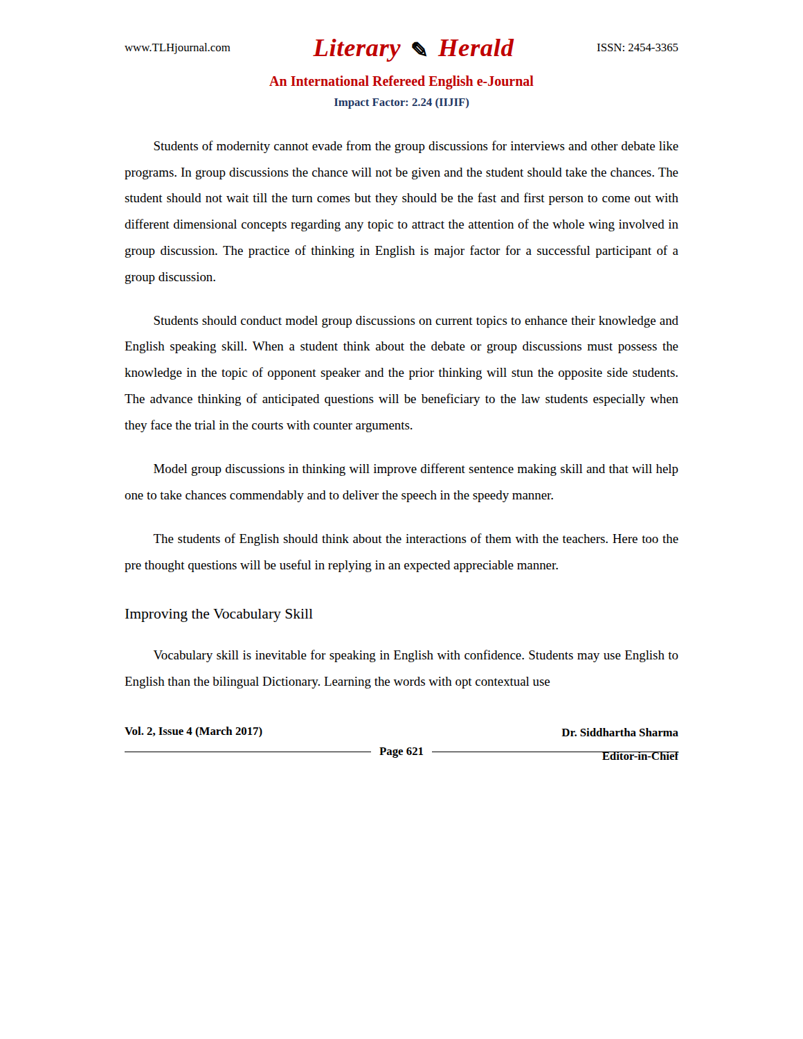www.TLHjournal.com
Literary ✎ Herald
ISSN: 2454-3365
An International Refereed English e-Journal
Impact Factor: 2.24 (IIJIF)
Students of modernity cannot evade from the group discussions for interviews and other debate like programs. In group discussions the chance will not be given and the student should take the chances. The student should not wait till the turn comes but they should be the fast and first person to come out with different dimensional concepts regarding any topic to attract the attention of the whole wing involved in group discussion. The practice of thinking in English is major factor for a successful participant of a group discussion.
Students should conduct model group discussions on current topics to enhance their knowledge and English speaking skill. When a student think about the debate or group discussions must possess the knowledge in the topic of opponent speaker and the prior thinking will stun the opposite side students. The advance thinking of anticipated questions will be beneficiary to the law students especially when they face the trial in the courts with counter arguments.
Model group discussions in thinking will improve different sentence making skill and that will help one to take chances commendably and to deliver the speech in the speedy manner.
The students of English should think about the interactions of them with the teachers. Here too the pre thought questions will be useful in replying in an expected appreciable manner.
Improving the Vocabulary Skill
Vocabulary skill is inevitable for speaking in English with confidence. Students may use English to English than the bilingual Dictionary. Learning the words with opt contextual use
Vol. 2, Issue 4 (March 2017)
Dr. Siddhartha Sharma
Page 621
Editor-in-Chief